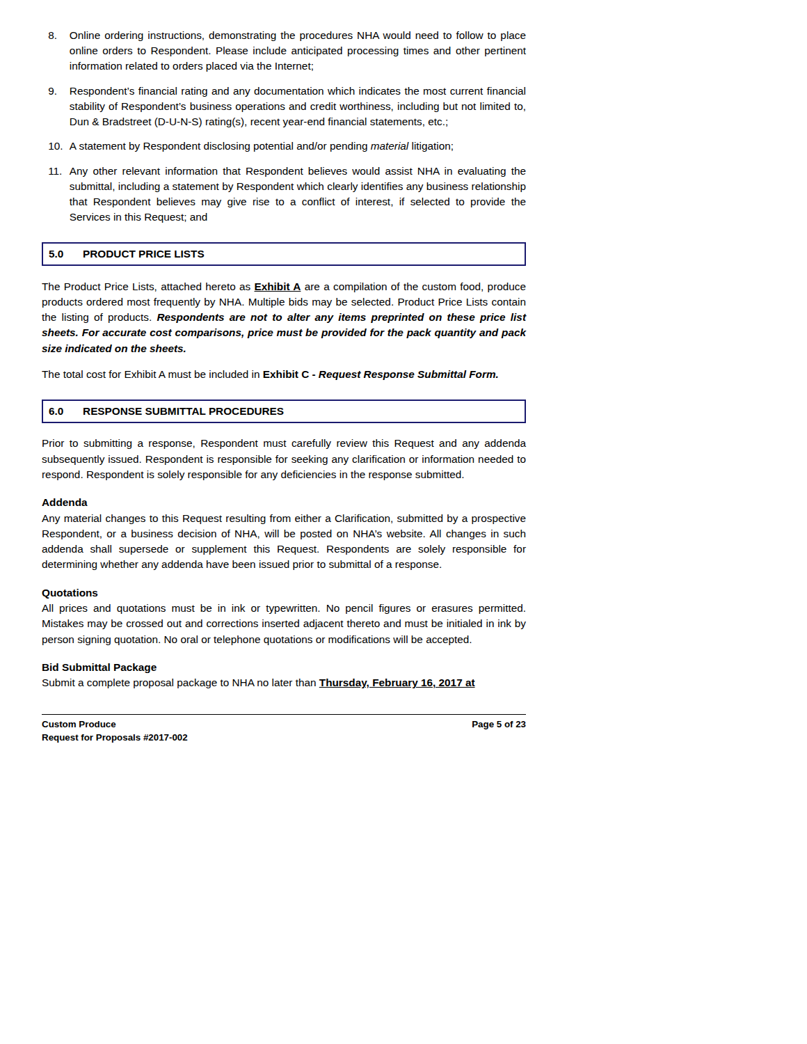8. Online ordering instructions, demonstrating the procedures NHA would need to follow to place online orders to Respondent. Please include anticipated processing times and other pertinent information related to orders placed via the Internet;
9. Respondent’s financial rating and any documentation which indicates the most current financial stability of Respondent’s business operations and credit worthiness, including but not limited to, Dun & Bradstreet (D-U-N-S) rating(s), recent year-end financial statements, etc.;
10. A statement by Respondent disclosing potential and/or pending material litigation;
11. Any other relevant information that Respondent believes would assist NHA in evaluating the submittal, including a statement by Respondent which clearly identifies any business relationship that Respondent believes may give rise to a conflict of interest, if selected to provide the Services in this Request; and
5.0 PRODUCT PRICE LISTS
The Product Price Lists, attached hereto as Exhibit A are a compilation of the custom food, produce products ordered most frequently by NHA. Multiple bids may be selected. Product Price Lists contain the listing of products. Respondents are not to alter any items preprinted on these price list sheets. For accurate cost comparisons, price must be provided for the pack quantity and pack size indicated on the sheets.
The total cost for Exhibit A must be included in Exhibit C - Request Response Submittal Form.
6.0 RESPONSE SUBMITTAL PROCEDURES
Prior to submitting a response, Respondent must carefully review this Request and any addenda subsequently issued. Respondent is responsible for seeking any clarification or information needed to respond. Respondent is solely responsible for any deficiencies in the response submitted.
Addenda
Any material changes to this Request resulting from either a Clarification, submitted by a prospective Respondent, or a business decision of NHA, will be posted on NHA’s website. All changes in such addenda shall supersede or supplement this Request. Respondents are solely responsible for determining whether any addenda have been issued prior to submittal of a response.
Quotations
All prices and quotations must be in ink or typewritten. No pencil figures or erasures permitted. Mistakes may be crossed out and corrections inserted adjacent thereto and must be initialed in ink by person signing quotation. No oral or telephone quotations or modifications will be accepted.
Bid Submittal Package
Submit a complete proposal package to NHA no later than Thursday, February 16, 2017 at
Custom Produce
Request for Proposals #2017-002
Page 5 of 23